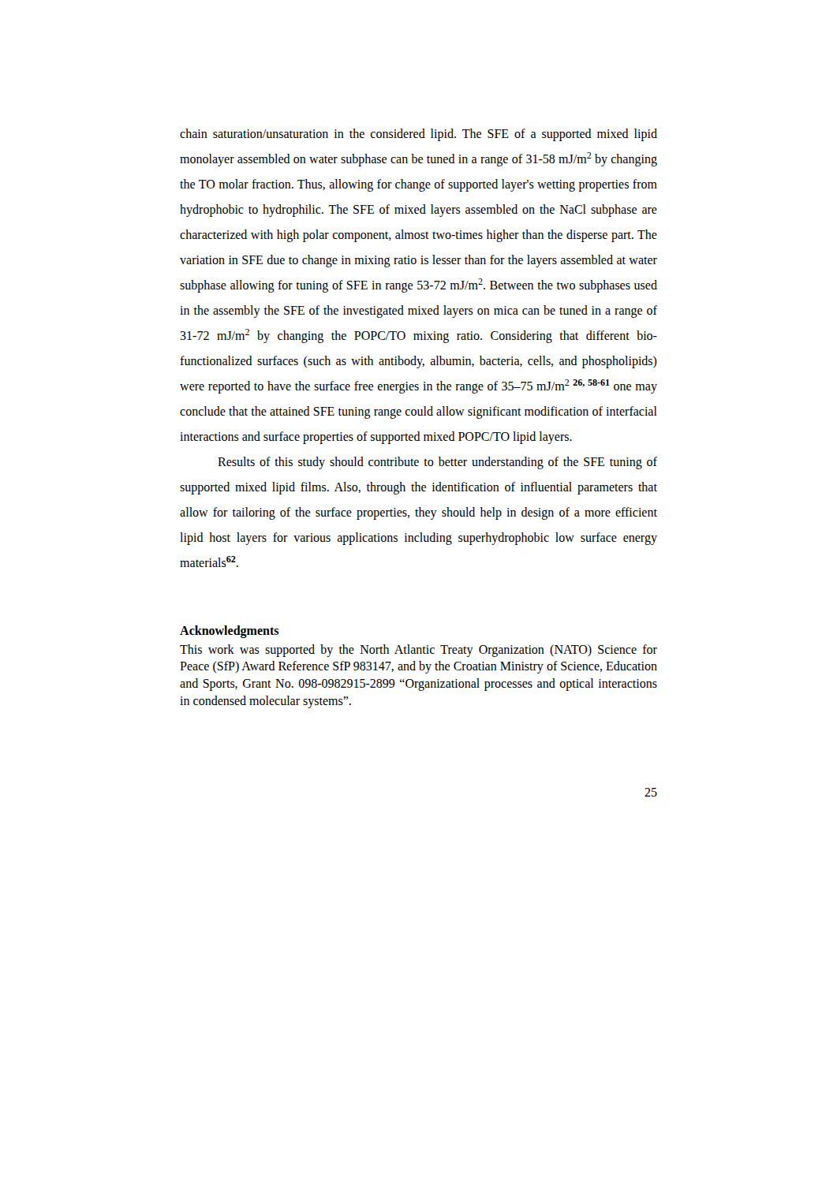chain saturation/unsaturation in the considered lipid. The SFE of a supported mixed lipid monolayer assembled on water subphase can be tuned in a range of 31-58 mJ/m2 by changing the TO molar fraction. Thus, allowing for change of supported layer's wetting properties from hydrophobic to hydrophilic. The SFE of mixed layers assembled on the NaCl subphase are characterized with high polar component, almost two-times higher than the disperse part. The variation in SFE due to change in mixing ratio is lesser than for the layers assembled at water subphase allowing for tuning of SFE in range 53-72 mJ/m2. Between the two subphases used in the assembly the SFE of the investigated mixed layers on mica can be tuned in a range of 31-72 mJ/m2 by changing the POPC/TO mixing ratio. Considering that different bio-functionalized surfaces (such as with antibody, albumin, bacteria, cells, and phospholipids) were reported to have the surface free energies in the range of 35–75 mJ/m2 26, 58-61 one may conclude that the attained SFE tuning range could allow significant modification of interfacial interactions and surface properties of supported mixed POPC/TO lipid layers.
Results of this study should contribute to better understanding of the SFE tuning of supported mixed lipid films. Also, through the identification of influential parameters that allow for tailoring of the surface properties, they should help in design of a more efficient lipid host layers for various applications including superhydrophobic low surface energy materials62.
Acknowledgments
This work was supported by the North Atlantic Treaty Organization (NATO) Science for Peace (SfP) Award Reference SfP 983147, and by the Croatian Ministry of Science, Education and Sports, Grant No. 098-0982915-2899 “Organizational processes and optical interactions in condensed molecular systems”.
25